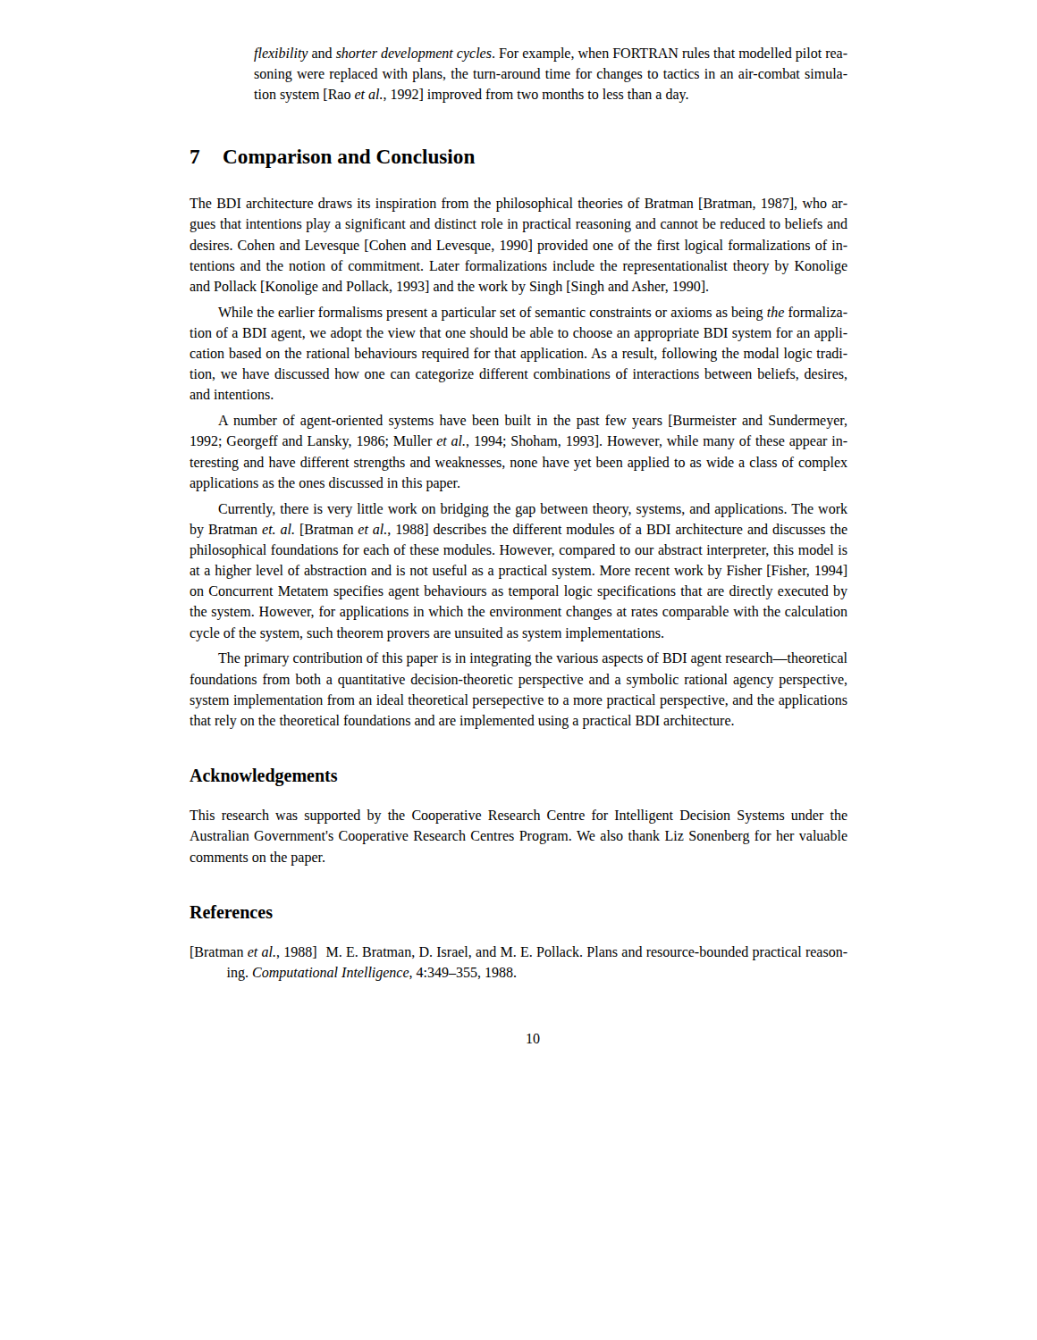flexibility and shorter development cycles. For example, when FORTRAN rules that modelled pilot reasoning were replaced with plans, the turn-around time for changes to tactics in an air-combat simulation system [Rao et al., 1992] improved from two months to less than a day.
7 Comparison and Conclusion
The BDI architecture draws its inspiration from the philosophical theories of Bratman [Bratman, 1987], who argues that intentions play a significant and distinct role in practical reasoning and cannot be reduced to beliefs and desires. Cohen and Levesque [Cohen and Levesque, 1990] provided one of the first logical formalizations of intentions and the notion of commitment. Later formalizations include the representationalist theory by Konolige and Pollack [Konolige and Pollack, 1993] and the work by Singh [Singh and Asher, 1990].
While the earlier formalisms present a particular set of semantic constraints or axioms as being the formalization of a BDI agent, we adopt the view that one should be able to choose an appropriate BDI system for an application based on the rational behaviours required for that application. As a result, following the modal logic tradition, we have discussed how one can categorize different combinations of interactions between beliefs, desires, and intentions.
A number of agent-oriented systems have been built in the past few years [Burmeister and Sundermeyer, 1992; Georgeff and Lansky, 1986; Muller et al., 1994; Shoham, 1993]. However, while many of these appear interesting and have different strengths and weaknesses, none have yet been applied to as wide a class of complex applications as the ones discussed in this paper.
Currently, there is very little work on bridging the gap between theory, systems, and applications. The work by Bratman et. al. [Bratman et al., 1988] describes the different modules of a BDI architecture and discusses the philosophical foundations for each of these modules. However, compared to our abstract interpreter, this model is at a higher level of abstraction and is not useful as a practical system. More recent work by Fisher [Fisher, 1994] on Concurrent Metatem specifies agent behaviours as temporal logic specifications that are directly executed by the system. However, for applications in which the environment changes at rates comparable with the calculation cycle of the system, such theorem provers are unsuited as system implementations.
The primary contribution of this paper is in integrating the various aspects of BDI agent research—theoretical foundations from both a quantitative decision-theoretic perspective and a symbolic rational agency perspective, system implementation from an ideal theoretical persepective to a more practical perspective, and the applications that rely on the theoretical foundations and are implemented using a practical BDI architecture.
Acknowledgements
This research was supported by the Cooperative Research Centre for Intelligent Decision Systems under the Australian Government's Cooperative Research Centres Program. We also thank Liz Sonenberg for her valuable comments on the paper.
References
[Bratman et al., 1988] M. E. Bratman, D. Israel, and M. E. Pollack. Plans and resource-bounded practical reasoning. Computational Intelligence, 4:349–355, 1988.
10